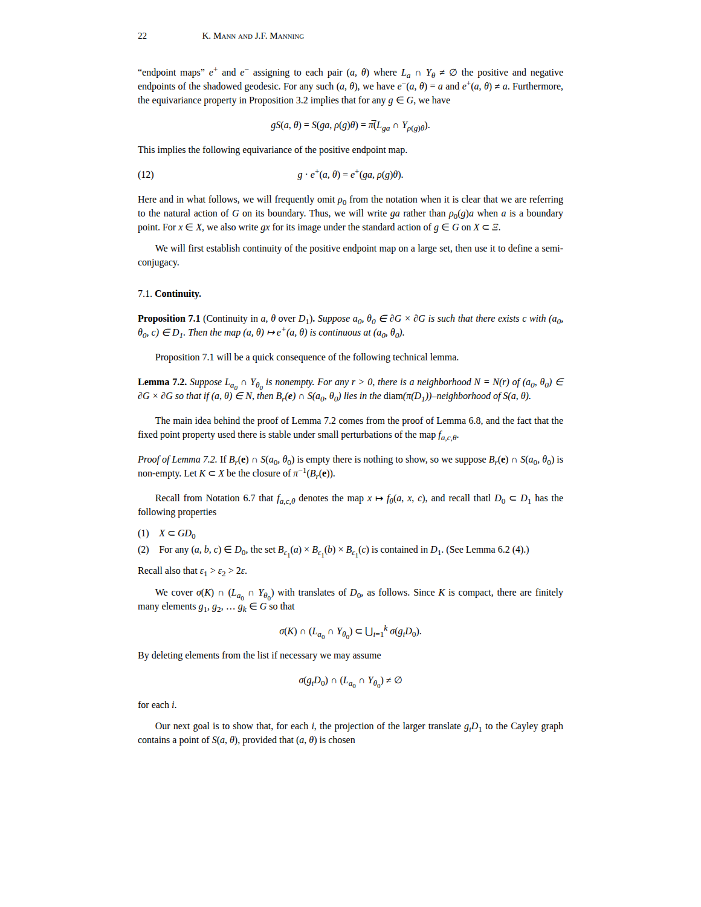22 K. Mann and J.F. Manning
“endpoint maps” e+ and e− assigning to each pair (a, θ) where La ∩ Yθ ≠ ∅ the positive and negative endpoints of the shadowed geodesic. For any such (a, θ), we have e−(a, θ) = a and e+(a, θ) ≠ a. Furthermore, the equivariance property in Proposition 3.2 implies that for any g ∈ G, we have
gS(a, θ) = S(ga, ρ(g)θ) = π̅(Lga ∩ Yρ(g)θ).
This implies the following equivariance of the positive endpoint map.
(12) g · e+(a, θ) = e+(ga, ρ(g)θ).
Here and in what follows, we will frequently omit ρ0 from the notation when it is clear that we are referring to the natural action of G on its boundary. Thus, we will write ga rather than ρ0(g)a when a is a boundary point. For x ∈ X, we also write gx for its image under the standard action of g ∈ G on X ⊂ Ξ.
We will first establish continuity of the positive endpoint map on a large set, then use it to define a semi-conjugacy.
7.1. Continuity.
Proposition 7.1 (Continuity in a, θ over D1). Suppose a0, θ0 ∈ ∂G × ∂G is such that there exists c with (a0, θ0, c) ∈ D1. Then the map (a, θ) ↦ e+(a, θ) is continuous at (a0, θ0).
Proposition 7.1 will be a quick consequence of the following technical lemma.
Lemma 7.2. Suppose La0 ∩ Yθ0 is nonempty. For any r > 0, there is a neighborhood N = N(r) of (a0, θ0) ∈ ∂G × ∂G so that if (a, θ) ∈ N, then Br(e) ∩ S(a0, θ0) lies in the diam(π(D1))–neighborhood of S(a, θ).
The main idea behind the proof of Lemma 7.2 comes from the proof of Lemma 6.8, and the fact that the fixed point property used there is stable under small perturbations of the map fa,c,θ.
Proof of Lemma 7.2. If Br(e) ∩ S(a0, θ0) is empty there is nothing to show, so we suppose Br(e) ∩ S(a0, θ0) is non-empty. Let K ⊂ X be the closure of π−1(Br(e)).
Recall from Notation 6.7 that fa,c,θ denotes the map x ↦ fθ(a, x, c), and recall thatl D0 ⊂ D1 has the following properties
(1) X ⊂ GD0
(2) For any (a, b, c) ∈ D0, the set Bε1(a) × Bε1(b) × Bε1(c) is contained in D1. (See Lemma 6.2 (4).)
Recall also that ε1 > ε2 > 2ε.
We cover σ(K) ∩ (La0 ∩ Yθ0) with translates of D0, as follows. Since K is compact, there are finitely many elements g1, g2, … gk ∈ G so that
σ(K) ∩ (La0 ∩ Yθ0) ⊂ ⋃i=1k σ(giD0).
By deleting elements from the list if necessary we may assume
σ(giD0) ∩ (La0 ∩ Yθ0) ≠ ∅
for each i.
Our next goal is to show that, for each i, the projection of the larger translate giD1 to the Cayley graph contains a point of S(a, θ), provided that (a, θ) is chosen